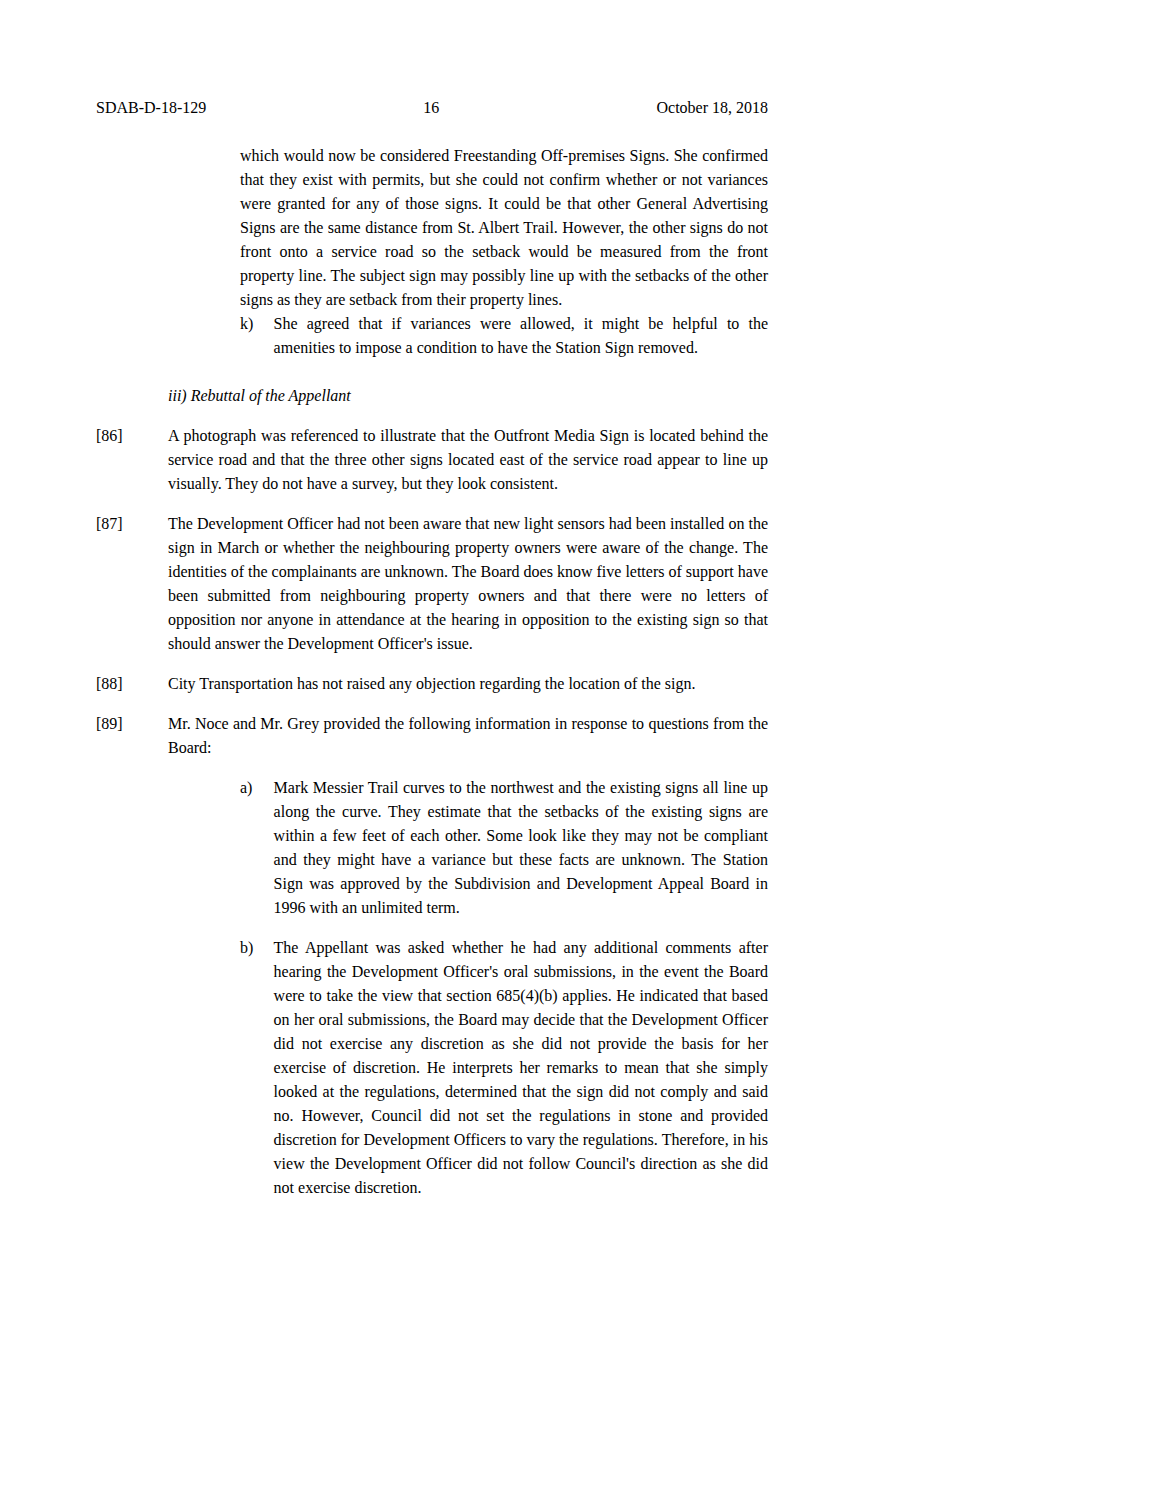SDAB-D-18-129 16 October 18, 2018
which would now be considered Freestanding Off-premises Signs. She confirmed that they exist with permits, but she could not confirm whether or not variances were granted for any of those signs. It could be that other General Advertising Signs are the same distance from St. Albert Trail. However, the other signs do not front onto a service road so the setback would be measured from the front property line. The subject sign may possibly line up with the setbacks of the other signs as they are setback from their property lines.
k)
She agreed that if variances were allowed, it might be helpful to the amenities to impose a condition to have the Station Sign removed.
iii) Rebuttal of the Appellant
[86]
A photograph was referenced to illustrate that the Outfront Media Sign is located behind the service road and that the three other signs located east of the service road appear to line up visually. They do not have a survey, but they look consistent.
[87]
The Development Officer had not been aware that new light sensors had been installed on the sign in March or whether the neighbouring property owners were aware of the change. The identities of the complainants are unknown. The Board does know five letters of support have been submitted from neighbouring property owners and that there were no letters of opposition nor anyone in attendance at the hearing in opposition to the existing sign so that should answer the Development Officer's issue.
[88]
City Transportation has not raised any objection regarding the location of the sign.
[89]
Mr. Noce and Mr. Grey provided the following information in response to questions from the Board:
a)
Mark Messier Trail curves to the northwest and the existing signs all line up along the curve. They estimate that the setbacks of the existing signs are within a few feet of each other. Some look like they may not be compliant and they might have a variance but these facts are unknown. The Station Sign was approved by the Subdivision and Development Appeal Board in 1996 with an unlimited term.
b)
The Appellant was asked whether he had any additional comments after hearing the Development Officer's oral submissions, in the event the Board were to take the view that section 685(4)(b) applies. He indicated that based on her oral submissions, the Board may decide that the Development Officer did not exercise any discretion as she did not provide the basis for her exercise of discretion. He interprets her remarks to mean that she simply looked at the regulations, determined that the sign did not comply and said no. However, Council did not set the regulations in stone and provided discretion for Development Officers to vary the regulations. Therefore, in his view the Development Officer did not follow Council's direction as she did not exercise discretion.